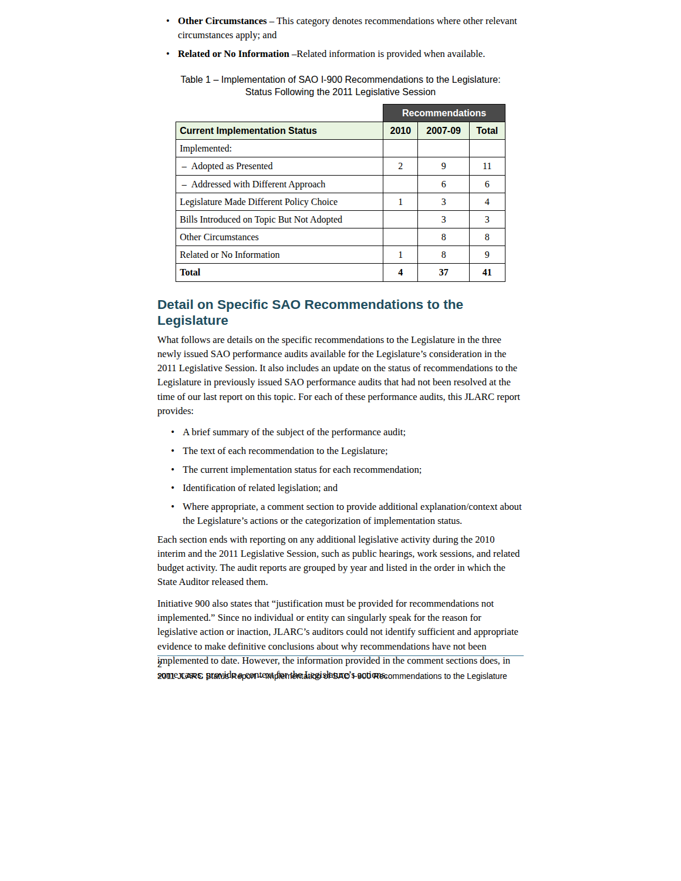Other Circumstances – This category denotes recommendations where other relevant circumstances apply; and
Related or No Information –Related information is provided when available.
Table 1 – Implementation of SAO I-900 Recommendations to the Legislature:
Status Following the 2011 Legislative Session
| | Recommendations |
| --- | --- |
| Current Implementation Status | 2010 | 2007-09 | Total |
| Implemented: | | | |
| Adopted as Presented | 2 | 9 | 11 |
| Addressed with Different Approach | | 6 | 6 |
| Legislature Made Different Policy Choice | 1 | 3 | 4 |
| Bills Introduced on Topic But Not Adopted | | 3 | 3 |
| Other Circumstances | | 8 | 8 |
| Related or No Information | 1 | 8 | 9 |
| Total | 4 | 37 | 41 |
Detail on Specific SAO Recommendations to the Legislature
What follows are details on the specific recommendations to the Legislature in the three newly issued SAO performance audits available for the Legislature’s consideration in the 2011 Legislative Session. It also includes an update on the status of recommendations to the Legislature in previously issued SAO performance audits that had not been resolved at the time of our last report on this topic. For each of these performance audits, this JLARC report provides:
A brief summary of the subject of the performance audit;
The text of each recommendation to the Legislature;
The current implementation status for each recommendation;
Identification of related legislation; and
Where appropriate, a comment section to provide additional explanation/context about the Legislature’s actions or the categorization of implementation status.
Each section ends with reporting on any additional legislative activity during the 2010 interim and the 2011 Legislative Session, such as public hearings, work sessions, and related budget activity. The audit reports are grouped by year and listed in the order in which the State Auditor released them.
Initiative 900 also states that “justification must be provided for recommendations not implemented.” Since no individual or entity can singularly speak for the reason for legislative action or inaction, JLARC’s auditors could not identify sufficient and appropriate evidence to make definitive conclusions about why recommendations have not been implemented to date. However, the information provided in the comment sections does, in some cases, provide a context for the Legislature’s actions.
22011 JLARC Status Report – Implementation of SAO I-900 Recommendations to the Legislature